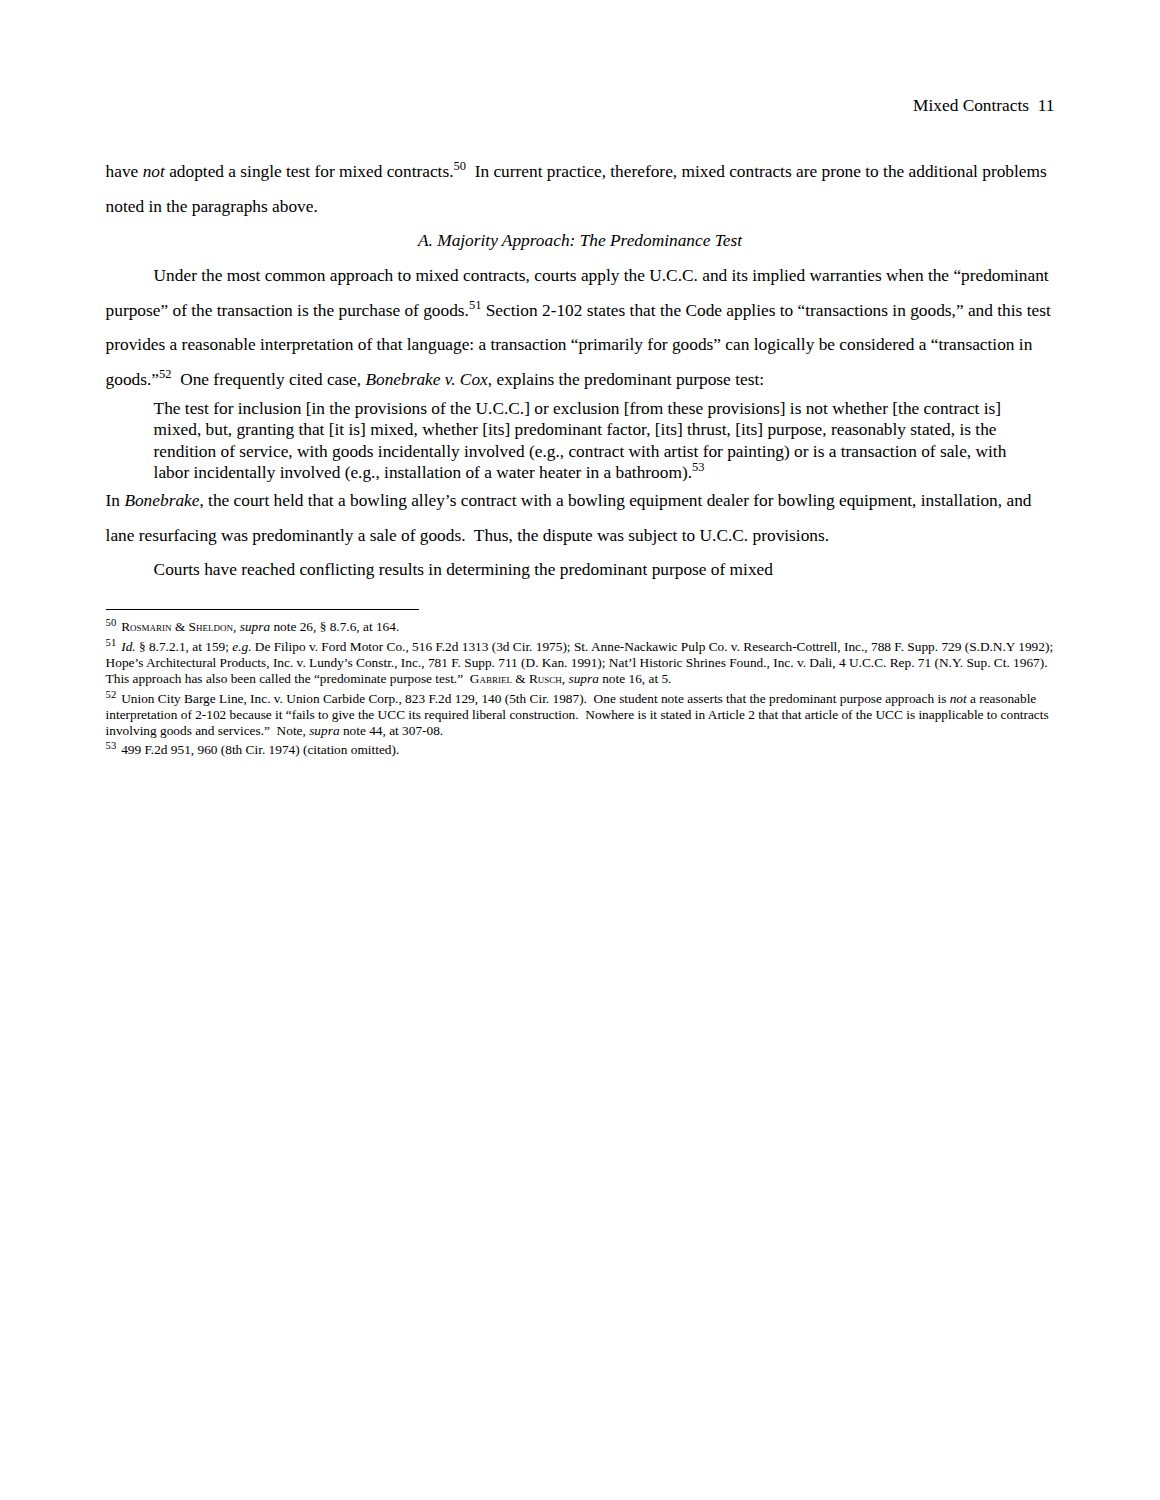Mixed Contracts 11
have not adopted a single test for mixed contracts.50 In current practice, therefore, mixed contracts are prone to the additional problems noted in the paragraphs above.
A. Majority Approach: The Predominance Test
Under the most common approach to mixed contracts, courts apply the U.C.C. and its implied warranties when the “predominant purpose” of the transaction is the purchase of goods.51 Section 2-102 states that the Code applies to “transactions in goods,” and this test provides a reasonable interpretation of that language: a transaction “primarily for goods” can logically be considered a “transaction in goods.”52 One frequently cited case, Bonebrake v. Cox, explains the predominant purpose test:
The test for inclusion [in the provisions of the U.C.C.] or exclusion [from these provisions] is not whether [the contract is] mixed, but, granting that [it is] mixed, whether [its] predominant factor, [its] thrust, [its] purpose, reasonably stated, is the rendition of service, with goods incidentally involved (e.g., contract with artist for painting) or is a transaction of sale, with labor incidentally involved (e.g., installation of a water heater in a bathroom).53
In Bonebrake, the court held that a bowling alley’s contract with a bowling equipment dealer for bowling equipment, installation, and lane resurfacing was predominantly a sale of goods. Thus, the dispute was subject to U.C.C. provisions.
Courts have reached conflicting results in determining the predominant purpose of mixed
50 Rosmarin & Sheldon, supra note 26, § 8.7.6, at 164.
51 Id. § 8.7.2.1, at 159; e.g. De Filipo v. Ford Motor Co., 516 F.2d 1313 (3d Cir. 1975); St. Anne-Nackawic Pulp Co. v. Research-Cottrell, Inc., 788 F. Supp. 729 (S.D.N.Y 1992); Hope’s Architectural Products, Inc. v. Lundy’s Constr., Inc., 781 F. Supp. 711 (D. Kan. 1991); Nat’l Historic Shrines Found., Inc. v. Dali, 4 U.C.C. Rep. 71 (N.Y. Sup. Ct. 1967). This approach has also been called the “predominate purpose test.” Gabriel & Rusch, supra note 16, at 5.
52 Union City Barge Line, Inc. v. Union Carbide Corp., 823 F.2d 129, 140 (5th Cir. 1987). One student note asserts that the predominant purpose approach is not a reasonable interpretation of 2-102 because it “fails to give the UCC its required liberal construction. Nowhere is it stated in Article 2 that that article of the UCC is inapplicable to contracts involving goods and services.” Note, supra note 44, at 307-08.
53 499 F.2d 951, 960 (8th Cir. 1974) (citation omitted).